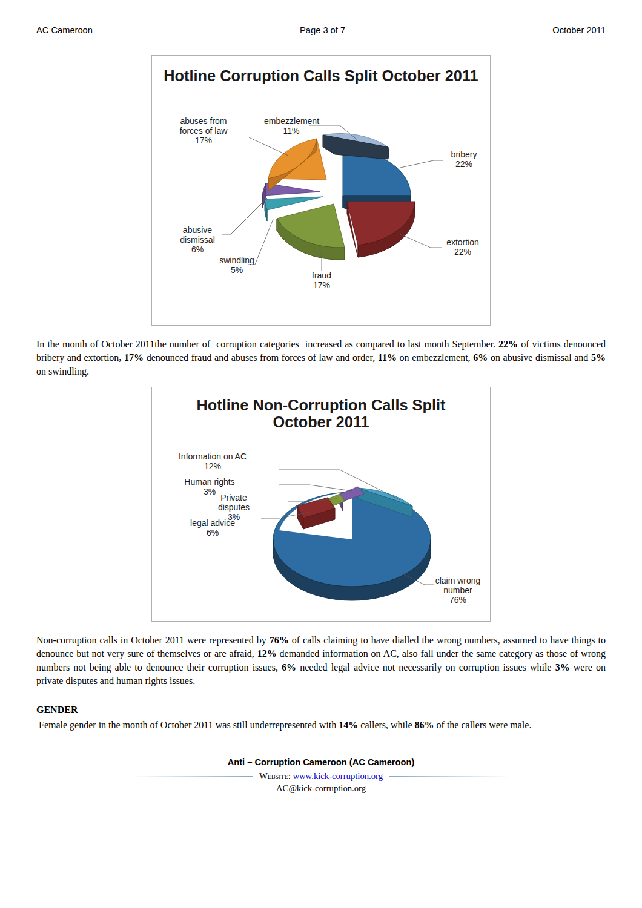AC Cameroon Page 3 of 7 October 2011
Hotline Corruption Calls Split October 2011
bribery
22%
extortion
22%
fraud
17%
swindling
5%
abusive dismissal
6%
abuses from forces of law
17%
embezzlement
11%
In the month of October 2011the number of corruption categories increased as compared to last month September. 22% of victims denounced bribery and extortion, 17% denounced fraud and abuses from forces of law and order, 11% on embezzlement, 6% on abusive dismissal and 5% on swindling.
Hotline Non-Corruption Calls Split
October 2011
Information on AC
12%
Human rights
3%
Private disputes
3%
legal advice
6%
claim wrong number
76%
Non-corruption calls in October 2011 were represented by 76% of calls claiming to have dialled the wrong numbers, assumed to have things to denounce but not very sure of themselves or are afraid, 12% demanded information on AC, also fall under the same category as those of wrong numbers not being able to denounce their corruption issues, 6% needed legal advice not necessarily on corruption issues while 3% were on private disputes and human rights issues.
GENDER
Female gender in the month of October 2011 was still underrepresented with 14% callers, while 86% of the callers were male.
Anti – Corruption Cameroon (AC Cameroon)
Website: www.kick-corruption.org
AC@kick-corruption.org